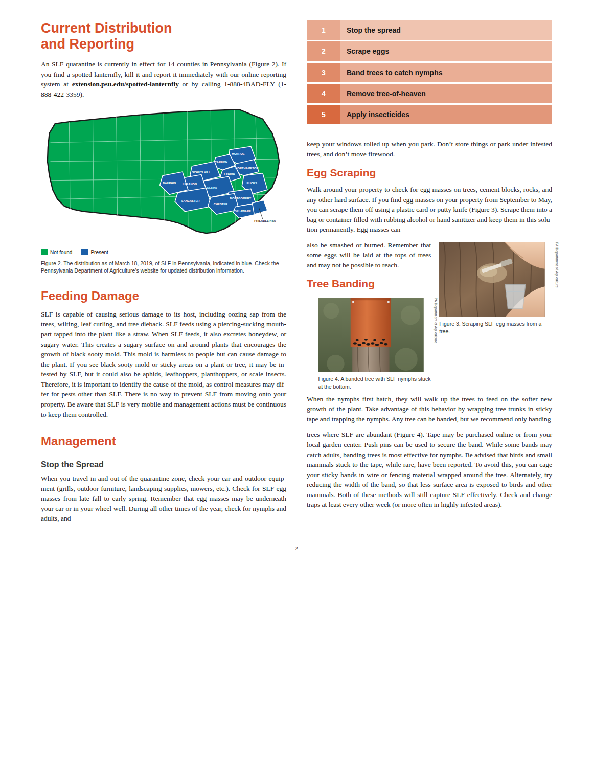Current Distribution
and Reporting
An SLF quarantine is currently in effect for 14 counties in Pennsylvania (Figure 2). If you find a spotted lanternfly, kill it and report it immediately with our online reporting system at extension.psu.edu/spotted-lanternfly or by calling 1-888-4BAD-FLY (1-888-422-3359).
MONROE CARBON NORTHAMPTON LEHIGH SCHUYLKILL BERKS BUCKS MONTGOMERY LEBANON DAUPHIN LANCASTER CHESTER DELAWARE PHILADELPHIA
Not found Present
Figure 2. The distribution as of March 18, 2019, of SLF in Pennsylvania, indicated in blue. Check the Pennsylvania Department of Agriculture’s website for updated distribution information.
Feeding Damage
SLF is capable of causing serious damage to its host, including oozing sap from the trees, wilting, leaf curling, and tree dieback. SLF feeds using a piercing-sucking mouthpart tapped into the plant like a straw. When SLF feeds, it also excretes honeydew, or sugary water. This creates a sugary surface on and around plants that encourages the growth of black sooty mold. This mold is harmless to people but can cause damage to the plant. If you see black sooty mold or sticky areas on a plant or tree, it may be infested by SLF, but it could also be aphids, leafhoppers, planthoppers, or scale insects. Therefore, it is important to identify the cause of the mold, as control measures may differ for pests other than SLF. There is no way to prevent SLF from moving onto your property. Be aware that SLF is very mobile and management actions must be continuous to keep them controlled.
Management
Stop the Spread
When you travel in and out of the quarantine zone, check your car and outdoor equipment (grills, outdoor furniture, landscaping supplies, mowers, etc.). Check for SLF egg masses from late fall to early spring. Remember that egg masses may be underneath your car or in your wheel well. During all other times of the year, check for nymphs and adults, and
| 1 | Stop the spread |
| 2 | Scrape eggs |
| 3 | Band trees to catch nymphs |
| 4 | Remove tree-of-heaven |
| 5 | Apply insecticides |
keep your windows rolled up when you park. Don’t store things or park under infested trees, and don’t move firewood.
Egg Scraping
Walk around your property to check for egg masses on trees, cement blocks, rocks, and any other hard surface. If you find egg masses on your property from September to May, you can scrape them off using a plastic card or putty knife (Figure 3). Scrape them into a bag or container filled with rubbing alcohol or hand sanitizer and keep them in this solution permanently. Egg masses can
PA Department of Agriculture
Figure 3. Scraping SLF egg masses from a tree.
also be smashed or burned. Remember that some eggs will be laid at the tops of trees and may not be possible to reach.
Tree Banding
PA Department of Agriculture
Figure 4. A banded tree with SLF nymphs stuck at the bottom.
When the nymphs first hatch, they will walk up the trees to feed on the softer new growth of the plant. Take advantage of this behavior by wrapping tree trunks in sticky tape and trapping the nymphs. Any tree can be banded, but we recommend only banding
trees where SLF are abundant (Figure 4). Tape may be purchased online or from your local garden center. Push pins can be used to secure the band. While some bands may catch adults, banding trees is most effective for nymphs. Be advised that birds and small mammals stuck to the tape, while rare, have been reported. To avoid this, you can cage your sticky bands in wire or fencing material wrapped around the tree. Alternately, try reducing the width of the band, so that less surface area is exposed to birds and other mammals. Both of these methods will still capture SLF effectively. Check and change traps at least every other week (or more often in highly infested areas).
- 2 -